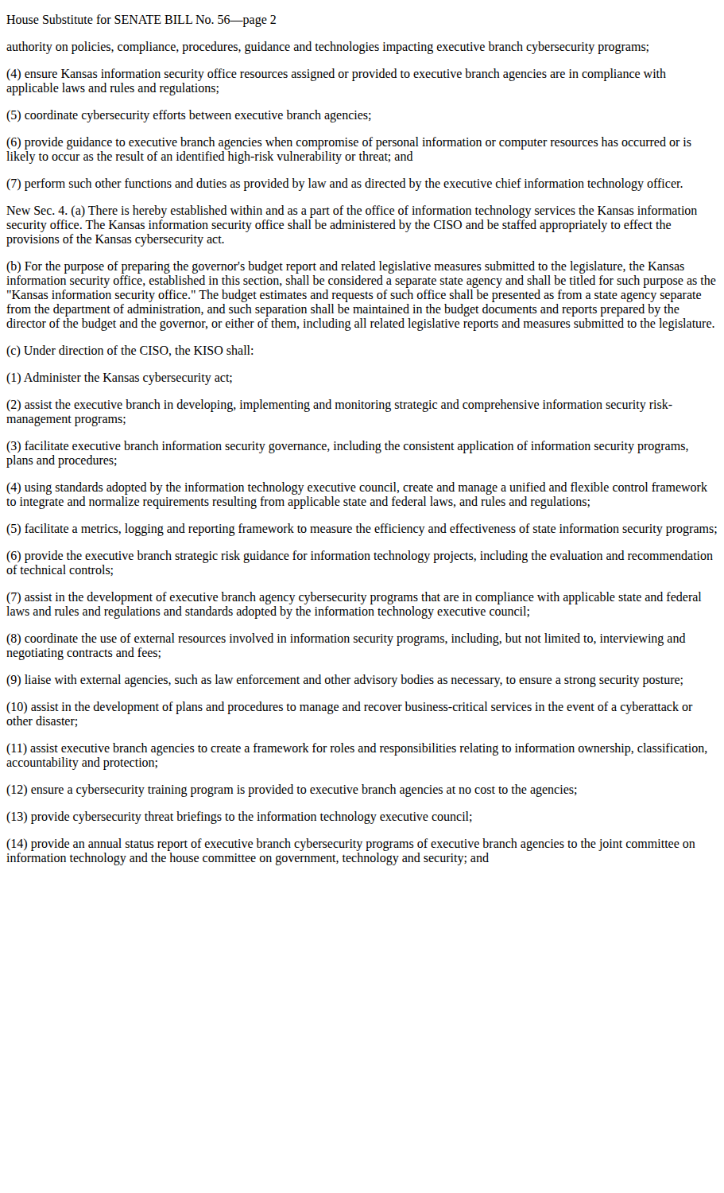House Substitute for SENATE BILL No. 56—page 2
authority on policies, compliance, procedures, guidance and technologies impacting executive branch cybersecurity programs;
(4) ensure Kansas information security office resources assigned or provided to executive branch agencies are in compliance with applicable laws and rules and regulations;
(5) coordinate cybersecurity efforts between executive branch agencies;
(6) provide guidance to executive branch agencies when compromise of personal information or computer resources has occurred or is likely to occur as the result of an identified high-risk vulnerability or threat; and
(7) perform such other functions and duties as provided by law and as directed by the executive chief information technology officer.
New Sec. 4. (a) There is hereby established within and as a part of the office of information technology services the Kansas information security office. The Kansas information security office shall be administered by the CISO and be staffed appropriately to effect the provisions of the Kansas cybersecurity act.
(b) For the purpose of preparing the governor's budget report and related legislative measures submitted to the legislature, the Kansas information security office, established in this section, shall be considered a separate state agency and shall be titled for such purpose as the "Kansas information security office." The budget estimates and requests of such office shall be presented as from a state agency separate from the department of administration, and such separation shall be maintained in the budget documents and reports prepared by the director of the budget and the governor, or either of them, including all related legislative reports and measures submitted to the legislature.
(c) Under direction of the CISO, the KISO shall:
(1) Administer the Kansas cybersecurity act;
(2) assist the executive branch in developing, implementing and monitoring strategic and comprehensive information security risk-management programs;
(3) facilitate executive branch information security governance, including the consistent application of information security programs, plans and procedures;
(4) using standards adopted by the information technology executive council, create and manage a unified and flexible control framework to integrate and normalize requirements resulting from applicable state and federal laws, and rules and regulations;
(5) facilitate a metrics, logging and reporting framework to measure the efficiency and effectiveness of state information security programs;
(6) provide the executive branch strategic risk guidance for information technology projects, including the evaluation and recommendation of technical controls;
(7) assist in the development of executive branch agency cybersecurity programs that are in compliance with applicable state and federal laws and rules and regulations and standards adopted by the information technology executive council;
(8) coordinate the use of external resources involved in information security programs, including, but not limited to, interviewing and negotiating contracts and fees;
(9) liaise with external agencies, such as law enforcement and other advisory bodies as necessary, to ensure a strong security posture;
(10) assist in the development of plans and procedures to manage and recover business-critical services in the event of a cyberattack or other disaster;
(11) assist executive branch agencies to create a framework for roles and responsibilities relating to information ownership, classification, accountability and protection;
(12) ensure a cybersecurity training program is provided to executive branch agencies at no cost to the agencies;
(13) provide cybersecurity threat briefings to the information technology executive council;
(14) provide an annual status report of executive branch cybersecurity programs of executive branch agencies to the joint committee on information technology and the house committee on government, technology and security; and